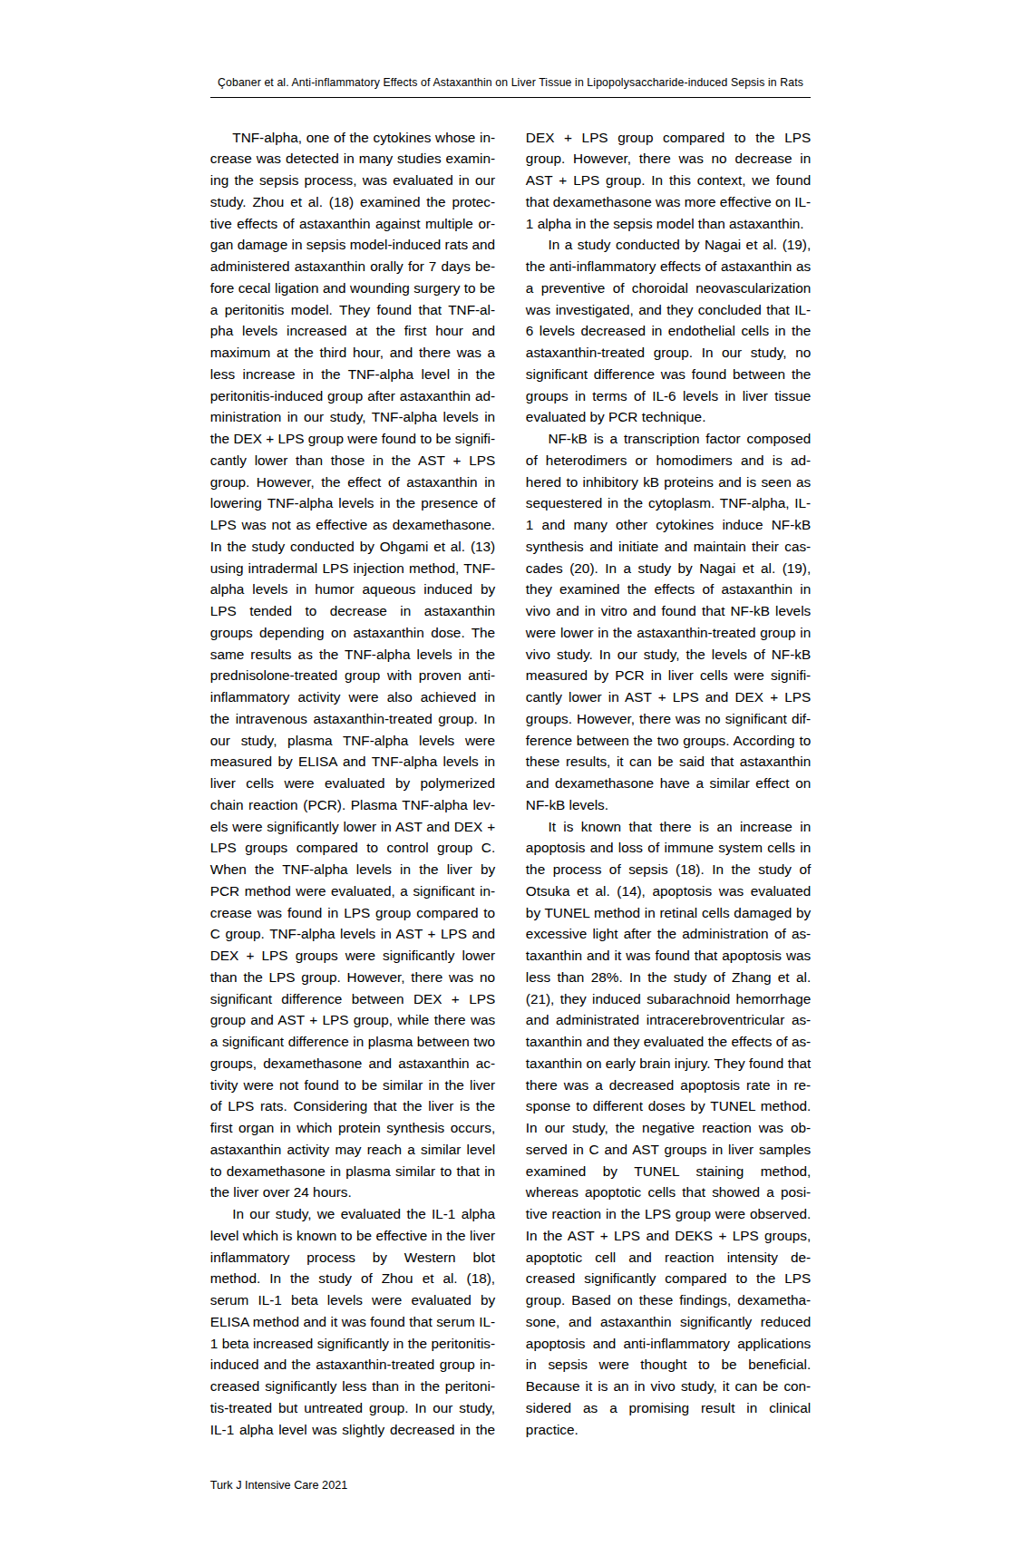Çobaner et al. Anti-inflammatory Effects of Astaxanthin on Liver Tissue in Lipopolysaccharide-induced Sepsis in Rats
TNF-alpha, one of the cytokines whose increase was detected in many studies examining the sepsis process, was evaluated in our study. Zhou et al. (18) examined the protective effects of astaxanthin against multiple organ damage in sepsis model-induced rats and administered astaxanthin orally for 7 days before cecal ligation and wounding surgery to be a peritonitis model. They found that TNF-alpha levels increased at the first hour and maximum at the third hour, and there was a less increase in the TNF-alpha level in the peritonitis-induced group after astaxanthin administration in our study, TNF-alpha levels in the DEX + LPS group were found to be significantly lower than those in the AST + LPS group. However, the effect of astaxanthin in lowering TNF-alpha levels in the presence of LPS was not as effective as dexamethasone. In the study conducted by Ohgami et al. (13) using intradermal LPS injection method, TNF-alpha levels in humor aqueous induced by LPS tended to decrease in astaxanthin groups depending on astaxanthin dose. The same results as the TNF-alpha levels in the prednisolone-treated group with proven anti-inflammatory activity were also achieved in the intravenous astaxanthin-treated group. In our study, plasma TNF-alpha levels were measured by ELISA and TNF-alpha levels in liver cells were evaluated by polymerized chain reaction (PCR). Plasma TNF-alpha levels were significantly lower in AST and DEX + LPS groups compared to control group C. When the TNF-alpha levels in the liver by PCR method were evaluated, a significant increase was found in LPS group compared to C group. TNF-alpha levels in AST + LPS and DEX + LPS groups were significantly lower than the LPS group. However, there was no significant difference between DEX + LPS group and AST + LPS group, while there was a significant difference in plasma between two groups, dexamethasone and astaxanthin activity were not found to be similar in the liver of LPS rats. Considering that the liver is the first organ in which protein synthesis occurs, astaxanthin activity may reach a similar level to dexamethasone in plasma similar to that in the liver over 24 hours.
In our study, we evaluated the IL-1 alpha level which is known to be effective in the liver inflammatory process by Western blot method. In the study of Zhou et al. (18), serum IL-1 beta levels were evaluated by ELISA method and it was found that serum IL-1 beta increased significantly in the peritonitis-induced and the astaxanthin-treated group increased significantly less than in the peritonitis-treated but untreated group. In our study, IL-1 alpha level was slightly decreased in the DEX + LPS group compared to the LPS group. However, there was no decrease in AST + LPS group. In this context, we found that dexamethasone was more effective on IL-1 alpha in the sepsis model than astaxanthin.
In a study conducted by Nagai et al. (19), the anti-inflammatory effects of astaxanthin as a preventive of choroidal neovascularization was investigated, and they concluded that IL-6 levels decreased in endothelial cells in the astaxanthin-treated group. In our study, no significant difference was found between the groups in terms of IL-6 levels in liver tissue evaluated by PCR technique.
NF-kB is a transcription factor composed of heterodimers or homodimers and is adhered to inhibitory kB proteins and is seen as sequestered in the cytoplasm. TNF-alpha, IL-1 and many other cytokines induce NF-kB synthesis and initiate and maintain their cascades (20). In a study by Nagai et al. (19), they examined the effects of astaxanthin in vivo and in vitro and found that NF-kB levels were lower in the astaxanthin-treated group in vivo study. In our study, the levels of NF-kB measured by PCR in liver cells were significantly lower in AST + LPS and DEX + LPS groups. However, there was no significant difference between the two groups. According to these results, it can be said that astaxanthin and dexamethasone have a similar effect on NF-kB levels.
It is known that there is an increase in apoptosis and loss of immune system cells in the process of sepsis (18). In the study of Otsuka et al. (14), apoptosis was evaluated by TUNEL method in retinal cells damaged by excessive light after the administration of astaxanthin and it was found that apoptosis was less than 28%. In the study of Zhang et al. (21), they induced subarachnoid hemorrhage and administrated intracerebroventricular astaxanthin and they evaluated the effects of astaxanthin on early brain injury. They found that there was a decreased apoptosis rate in response to different doses by TUNEL method. In our study, the negative reaction was observed in C and AST groups in liver samples examined by TUNEL staining method, whereas apoptotic cells that showed a positive reaction in the LPS group were observed. In the AST + LPS and DEKS + LPS groups, apoptotic cell and reaction intensity decreased significantly compared to the LPS group. Based on these findings, dexamethasone, and astaxanthin significantly reduced apoptosis and anti-inflammatory applications in sepsis were thought to be beneficial. Because it is an in vivo study, it can be considered as a promising result in clinical practice.
Turk J Intensive Care 2021